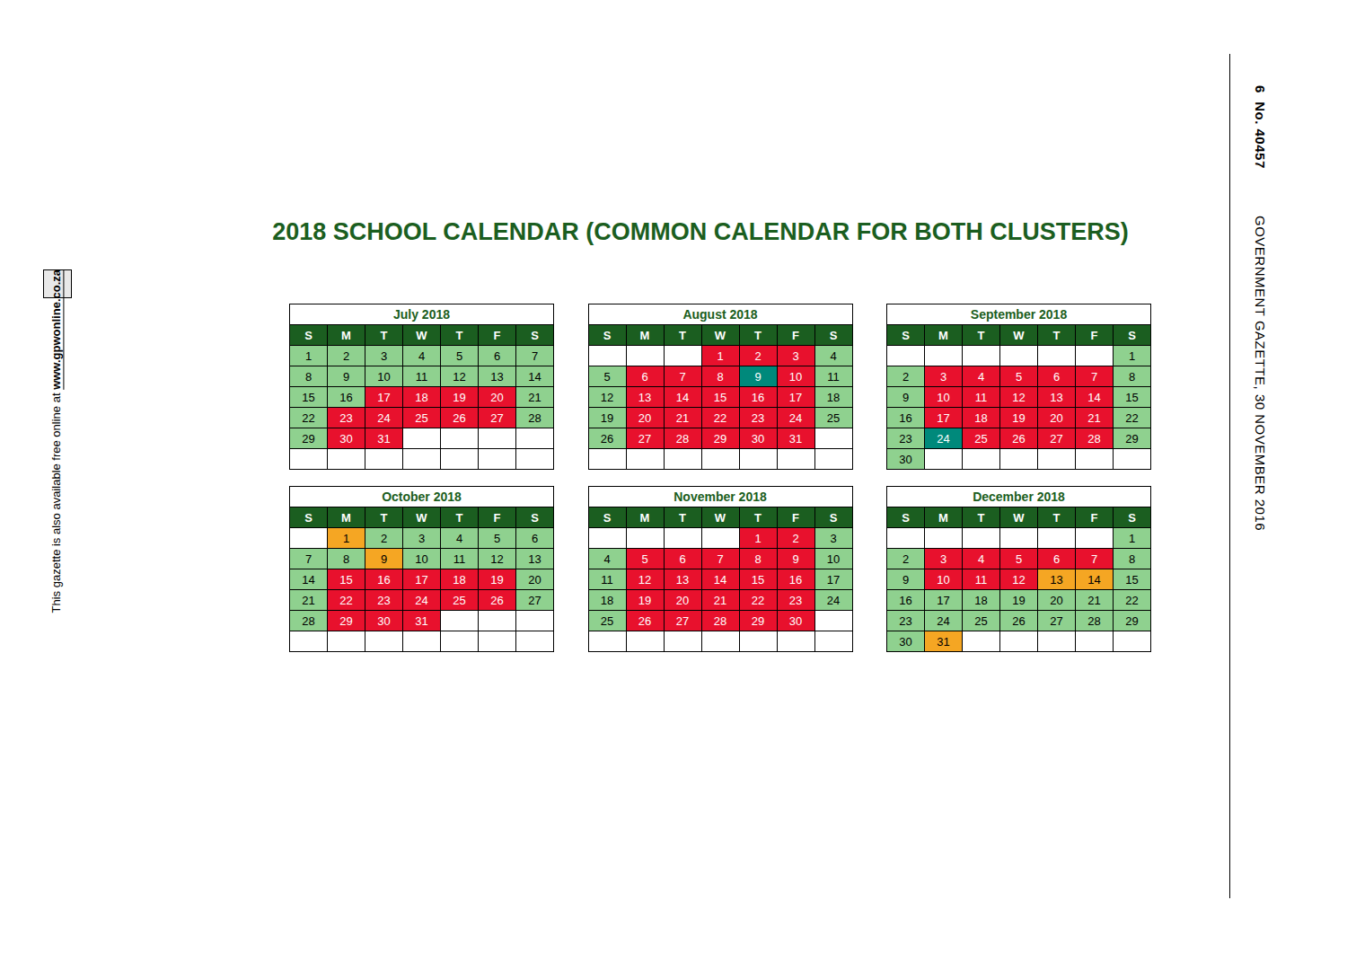6 No. 40457
GOVERNMENT GAZETTE, 30 NOVEMBER 2016
This gazette is also available free online at www.gpwonline.co.za
2018 SCHOOL CALENDAR (COMMON CALENDAR FOR BOTH CLUSTERS)
July 2018
| S | M | T | W | T | F | S |
| --- | --- | --- | --- | --- | --- | --- |
| 1 | 2 | 3 | 4 | 5 | 6 | 7 |
| 8 | 9 | 10 | 11 | 12 | 13 | 14 |
| 15 | 16 | 17 | 18 | 19 | 20 | 21 |
| 22 | 23 | 24 | 25 | 26 | 27 | 28 |
| 29 | 30 | 31 | | | | |
August 2018
| S | M | T | W | T | F | S |
| --- | --- | --- | --- | --- | --- | --- |
| | | | 1 | 2 | 3 | 4 |
| 5 | 6 | 7 | 8 | 9 | 10 | 11 |
| 12 | 13 | 14 | 15 | 16 | 17 | 18 |
| 19 | 20 | 21 | 22 | 23 | 24 | 25 |
| 26 | 27 | 28 | 29 | 30 | 31 | |
September 2018
| S | M | T | W | T | F | S |
| --- | --- | --- | --- | --- | --- | --- |
| | | | | | | 1 |
| 2 | 3 | 4 | 5 | 6 | 7 | 8 |
| 9 | 10 | 11 | 12 | 13 | 14 | 15 |
| 16 | 17 | 18 | 19 | 20 | 21 | 22 |
| 23 | 24 | 25 | 26 | 27 | 28 | 29 |
| 30 | | | | | | |
October 2018
| S | M | T | W | T | F | S |
| --- | --- | --- | --- | --- | --- | --- |
| | 1 | 2 | 3 | 4 | 5 | 6 |
| 7 | 8 | 9 | 10 | 11 | 12 | 13 |
| 14 | 15 | 16 | 17 | 18 | 19 | 20 |
| 21 | 22 | 23 | 24 | 25 | 26 | 27 |
| 28 | 29 | 30 | 31 | | | |
November 2018
| S | M | T | W | T | F | S |
| --- | --- | --- | --- | --- | --- | --- |
| | | | | 1 | 2 | 3 |
| 4 | 5 | 6 | 7 | 8 | 9 | 10 |
| 11 | 12 | 13 | 14 | 15 | 16 | 17 |
| 18 | 19 | 20 | 21 | 22 | 23 | 24 |
| 25 | 26 | 27 | 28 | 29 | 30 | |
December 2018
| S | M | T | W | T | F | S |
| --- | --- | --- | --- | --- | --- | --- |
| | | | | | | 1 |
| 2 | 3 | 4 | 5 | 6 | 7 | 8 |
| 9 | 10 | 11 | 12 | 13 | 14 | 15 |
| 16 | 17 | 18 | 19 | 20 | 21 | 22 |
| 23 | 24 | 25 | 26 | 27 | 28 | 29 |
| 30 | 31 | | | | | |